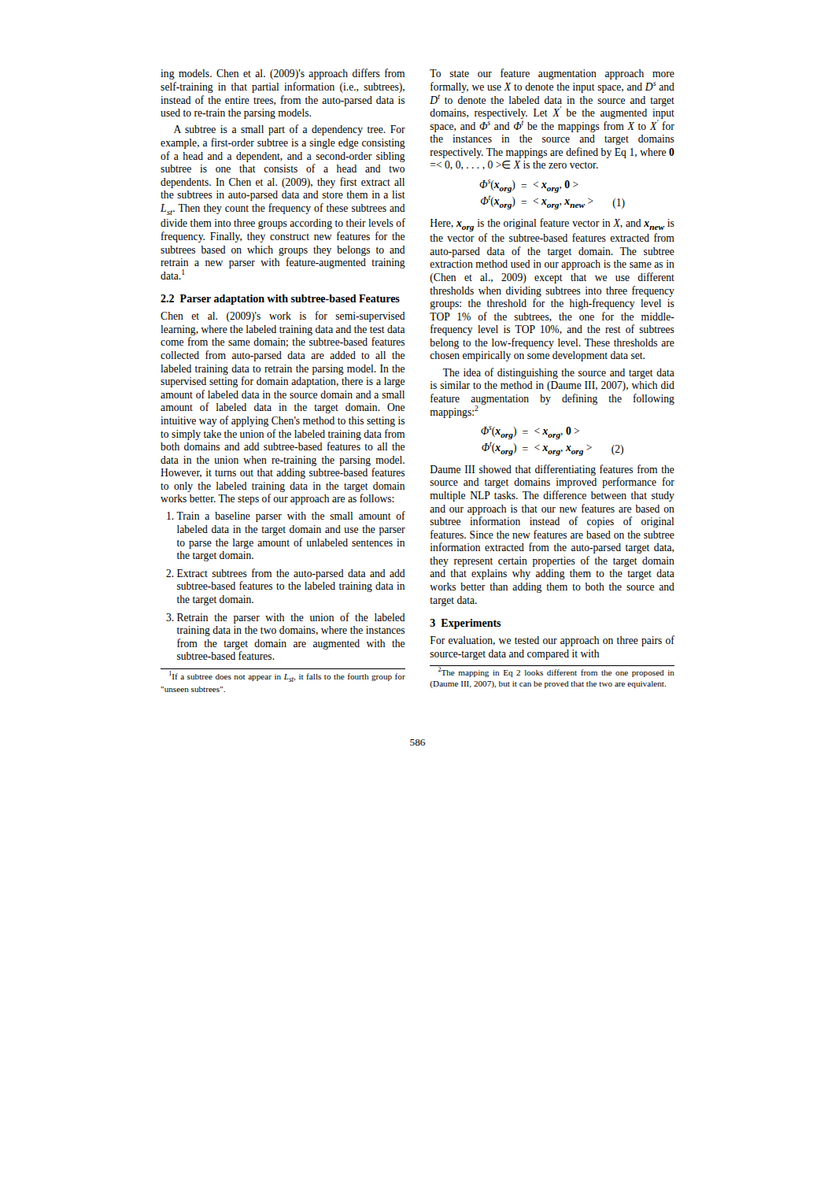ing models. Chen et al. (2009)'s approach differs from self-training in that partial information (i.e., subtrees), instead of the entire trees, from the auto-parsed data is used to re-train the parsing models.
A subtree is a small part of a dependency tree. For example, a first-order subtree is a single edge consisting of a head and a dependent, and a second-order sibling subtree is one that consists of a head and two dependents. In Chen et al. (2009), they first extract all the subtrees in auto-parsed data and store them in a list Lst. Then they count the frequency of these subtrees and divide them into three groups according to their levels of frequency. Finally, they construct new features for the subtrees based on which groups they belongs to and retrain a new parser with feature-augmented training data.1
2.2 Parser adaptation with subtree-based Features
Chen et al. (2009)'s work is for semi-supervised learning, where the labeled training data and the test data come from the same domain; the subtree-based features collected from auto-parsed data are added to all the labeled training data to retrain the parsing model. In the supervised setting for domain adaptation, there is a large amount of labeled data in the source domain and a small amount of labeled data in the target domain. One intuitive way of applying Chen's method to this setting is to simply take the union of the labeled training data from both domains and add subtree-based features to all the data in the union when re-training the parsing model. However, it turns out that adding subtree-based features to only the labeled training data in the target domain works better. The steps of our approach are as follows:
Train a baseline parser with the small amount of labeled data in the target domain and use the parser to parse the large amount of unlabeled sentences in the target domain.
Extract subtrees from the auto-parsed data and add subtree-based features to the labeled training data in the target domain.
Retrain the parser with the union of the labeled training data in the two domains, where the instances from the target domain are augmented with the subtree-based features.
1If a subtree does not appear in Lst, it falls to the fourth group for "unseen subtrees".
To state our feature augmentation approach more formally, we use X to denote the input space, and Ds and Dt to denote the labeled data in the source and target domains, respectively. Let X′ be the augmented input space, and Φs and Φt be the mappings from X to X′ for the instances in the source and target domains respectively. The mappings are defined by Eq 1, where 0 =< 0, 0, . . . , 0 >∈ X is the zero vector.
| Φ s ( x org ) | = | < x org , 0 > | |
| Φ t ( x org ) | = | < x org , x new > | (1) |
Here, xorg is the original feature vector in X, and xnew is the vector of the subtree-based features extracted from auto-parsed data of the target domain. The subtree extraction method used in our approach is the same as in (Chen et al., 2009) except that we use different thresholds when dividing subtrees into three frequency groups: the threshold for the high-frequency level is TOP 1% of the subtrees, the one for the middle-frequency level is TOP 10%, and the rest of subtrees belong to the low-frequency level. These thresholds are chosen empirically on some development data set.
The idea of distinguishing the source and target data is similar to the method in (Daume III, 2007), which did feature augmentation by defining the following mappings:2
| Φ s ( x org ) | = | < x org , 0 > | |
| Φ t ( x org ) | = | < x org , x org > | (2) |
Daume III showed that differentiating features from the source and target domains improved performance for multiple NLP tasks. The difference between that study and our approach is that our new features are based on subtree information instead of copies of original features. Since the new features are based on the subtree information extracted from the auto-parsed target data, they represent certain properties of the target domain and that explains why adding them to the target data works better than adding them to both the source and target data.
3 Experiments
For evaluation, we tested our approach on three pairs of source-target data and compared it with
2The mapping in Eq 2 looks different from the one proposed in (Daume III, 2007), but it can be proved that the two are equivalent.
586